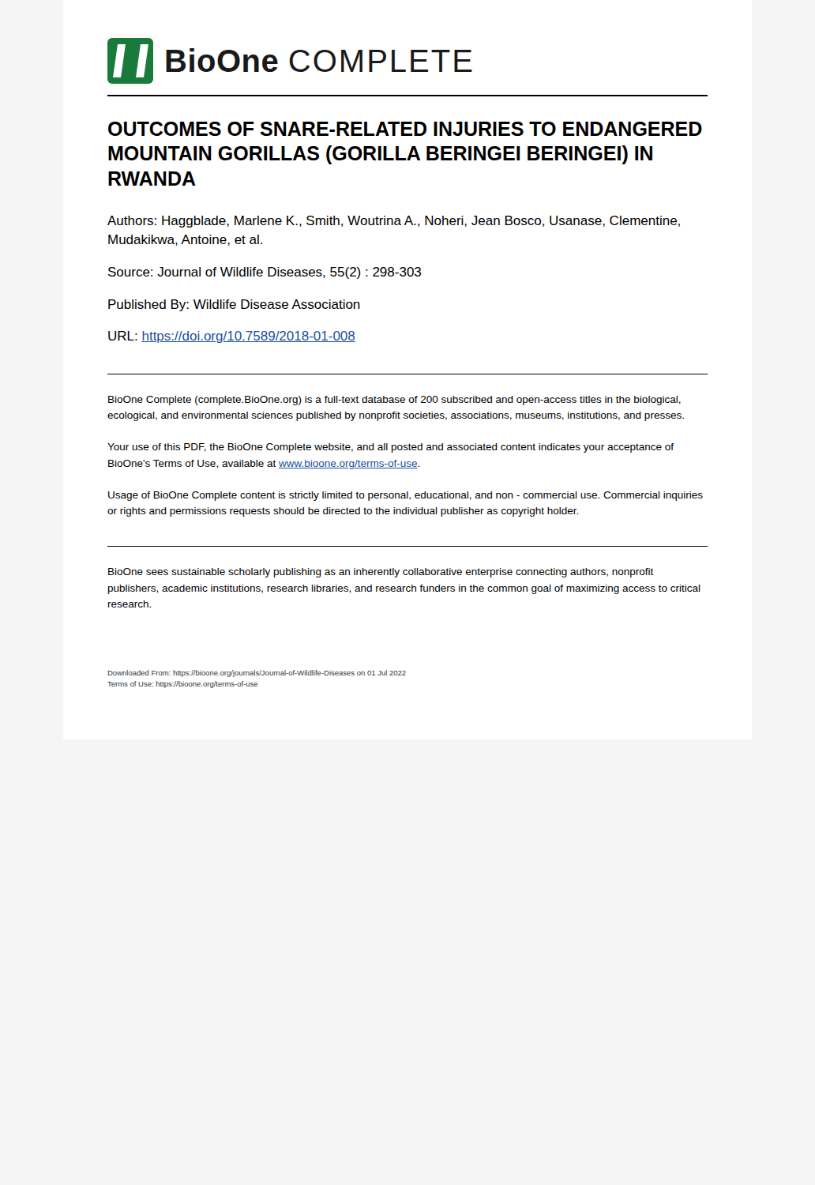BioOne COMPLETE
Outcomes of Snare-Related Injuries to Endangered Mountain Gorillas (Gorilla beringei beringei) in Rwanda
Authors: Haggblade, Marlene K., Smith, Woutrina A., Noheri, Jean Bosco, Usanase, Clementine, Mudakikwa, Antoine, et al.
Source: Journal of Wildlife Diseases, 55(2) : 298-303
Published By: Wildlife Disease Association
URL: https://doi.org/10.7589/2018-01-008
BioOne Complete (complete.BioOne.org) is a full-text database of 200 subscribed and open-access titles in the biological, ecological, and environmental sciences published by nonprofit societies, associations, museums, institutions, and presses.
Your use of this PDF, the BioOne Complete website, and all posted and associated content indicates your acceptance of BioOne's Terms of Use, available at www.bioone.org/terms-of-use.
Usage of BioOne Complete content is strictly limited to personal, educational, and non - commercial use. Commercial inquiries or rights and permissions requests should be directed to the individual publisher as copyright holder.
BioOne sees sustainable scholarly publishing as an inherently collaborative enterprise connecting authors, nonprofit publishers, academic institutions, research libraries, and research funders in the common goal of maximizing access to critical research.
Downloaded From: https://bioone.org/journals/Journal-of-Wildlife-Diseases on 01 Jul 2022
Terms of Use: https://bioone.org/terms-of-use